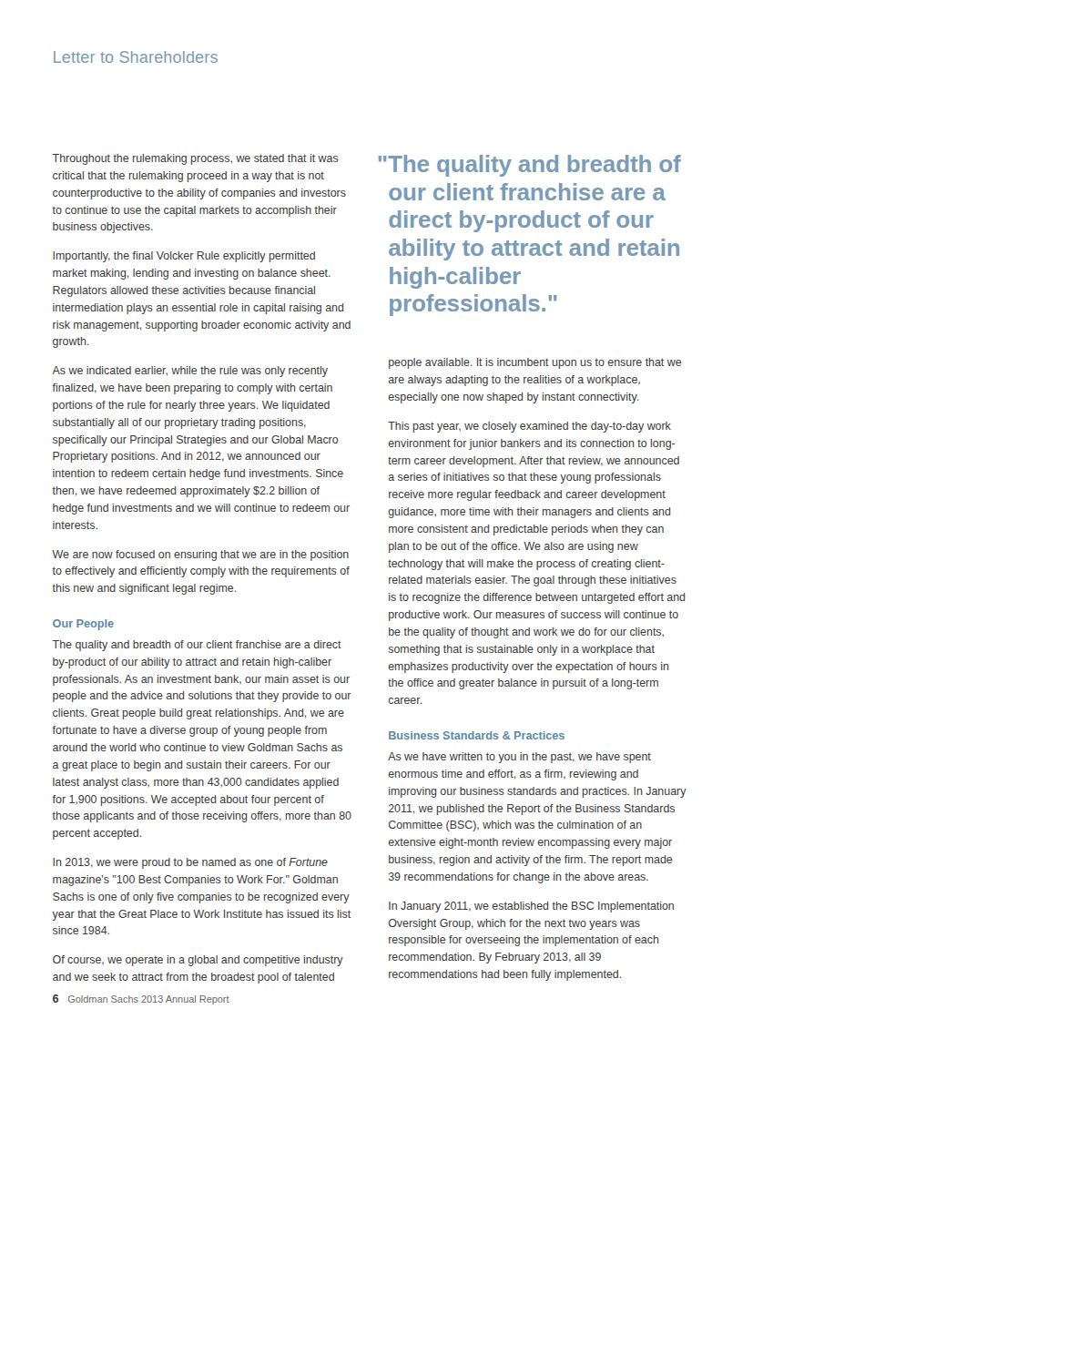Letter to Shareholders
Throughout the rulemaking process, we stated that it was critical that the rulemaking proceed in a way that is not counterproductive to the ability of companies and investors to continue to use the capital markets to accomplish their business objectives.
Importantly, the final Volcker Rule explicitly permitted market making, lending and investing on balance sheet. Regulators allowed these activities because financial intermediation plays an essential role in capital raising and risk management, supporting broader economic activity and growth.
As we indicated earlier, while the rule was only recently finalized, we have been preparing to comply with certain portions of the rule for nearly three years. We liquidated substantially all of our proprietary trading positions, specifically our Principal Strategies and our Global Macro Proprietary positions. And in 2012, we announced our intention to redeem certain hedge fund investments. Since then, we have redeemed approximately $2.2 billion of hedge fund investments and we will continue to redeem our interests.
We are now focused on ensuring that we are in the position to effectively and efficiently comply with the requirements of this new and significant legal regime.
Our People
The quality and breadth of our client franchise are a direct by-product of our ability to attract and retain high-caliber professionals. As an investment bank, our main asset is our people and the advice and solutions that they provide to our clients. Great people build great relationships. And, we are fortunate to have a diverse group of young people from around the world who continue to view Goldman Sachs as a great place to begin and sustain their careers. For our latest analyst class, more than 43,000 candidates applied for 1,900 positions. We accepted about four percent of those applicants and of those receiving offers, more than 80 percent accepted.
In 2013, we were proud to be named as one of Fortune magazine's "100 Best Companies to Work For." Goldman Sachs is one of only five companies to be recognized every year that the Great Place to Work Institute has issued its list since 1984.
Of course, we operate in a global and competitive industry and we seek to attract from the broadest pool of talented
"The quality and breadth of our client franchise are a direct by-product of our ability to attract and retain high-caliber professionals."
people available. It is incumbent upon us to ensure that we are always adapting to the realities of a workplace, especially one now shaped by instant connectivity.
This past year, we closely examined the day-to-day work environment for junior bankers and its connection to long-term career development. After that review, we announced a series of initiatives so that these young professionals receive more regular feedback and career development guidance, more time with their managers and clients and more consistent and predictable periods when they can plan to be out of the office. We also are using new technology that will make the process of creating client-related materials easier. The goal through these initiatives is to recognize the difference between untargeted effort and productive work. Our measures of success will continue to be the quality of thought and work we do for our clients, something that is sustainable only in a workplace that emphasizes productivity over the expectation of hours in the office and greater balance in pursuit of a long-term career.
Business Standards & Practices
As we have written to you in the past, we have spent enormous time and effort, as a firm, reviewing and improving our business standards and practices. In January 2011, we published the Report of the Business Standards Committee (BSC), which was the culmination of an extensive eight-month review encompassing every major business, region and activity of the firm. The report made 39 recommendations for change in the above areas.
In January 2011, we established the BSC Implementation Oversight Group, which for the next two years was responsible for overseeing the implementation of each recommendation. By February 2013, all 39 recommendations had been fully implemented.
6 Goldman Sachs 2013 Annual Report